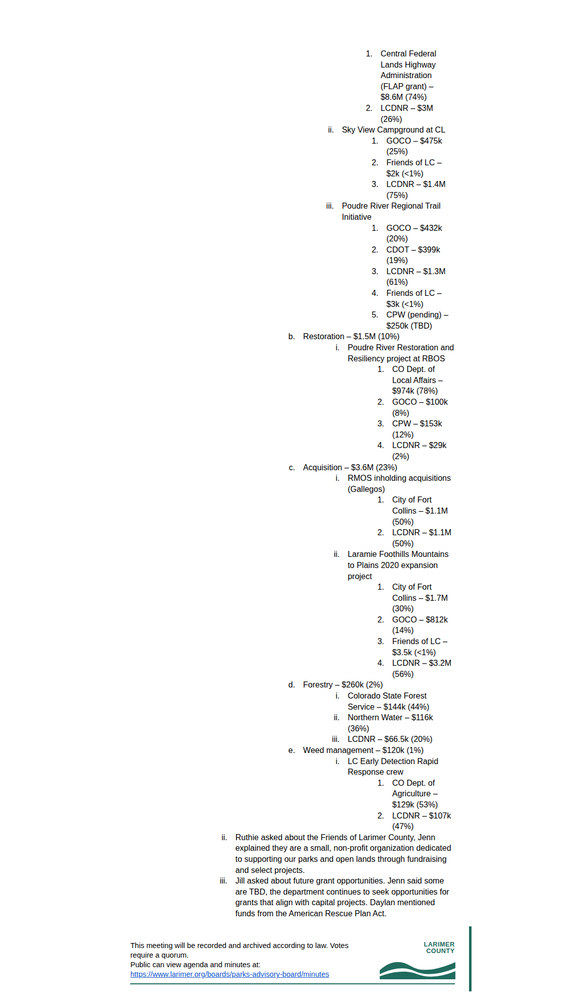Central Federal Lands Highway Administration (FLAP grant) – $8.6M (74%)
LCDNR – $3M (26%)
Sky View Campground at CL
GOCO – $475k (25%)
Friends of LC – $2k (<1%)
LCDNR – $1.4M (75%)
Poudre River Regional Trail Initiative
GOCO – $432k (20%)
CDOT – $399k (19%)
LCDNR – $1.3M (61%)
Friends of LC – $3k (<1%)
CPW (pending) – $250k (TBD)
Restoration – $1.5M (10%)
Poudre River Restoration and Resiliency project at RBOS
CO Dept. of Local Affairs – $974k (78%)
GOCO – $100k (8%)
CPW – $153k (12%)
LCDNR – $29k (2%)
Acquisition – $3.6M (23%)
RMOS inholding acquisitions (Gallegos)
City of Fort Collins – $1.1M (50%)
LCDNR – $1.1M (50%)
Laramie Foothills Mountains to Plains 2020 expansion project
City of Fort Collins – $1.7M (30%)
GOCO – $812k (14%)
Friends of LC – $3.5k (<1%)
LCDNR – $3.2M (56%)
Forestry – $260k (2%)
Colorado State Forest Service – $144k (44%)
Northern Water – $116k (36%)
LCDNR – $66.5k (20%)
Weed management – $120k (1%)
LC Early Detection Rapid Response crew
CO Dept. of Agriculture – $129k (53%)
LCDNR – $107k (47%)
Ruthie asked about the Friends of Larimer County, Jenn explained they are a small, non-profit organization dedicated to supporting our parks and open lands through fundraising and select projects.
Jill asked about future grant opportunities. Jenn said some are TBD, the department continues to seek opportunities for grants that align with capital projects. Daylan mentioned funds from the American Rescue Plan Act.
This meeting will be recorded and archived according to law. Votes require a quorum.
Public can view agenda and minutes at:
https://www.larimer.org/boards/parks-advisory-board/minutes
LARIMER
COUNTY